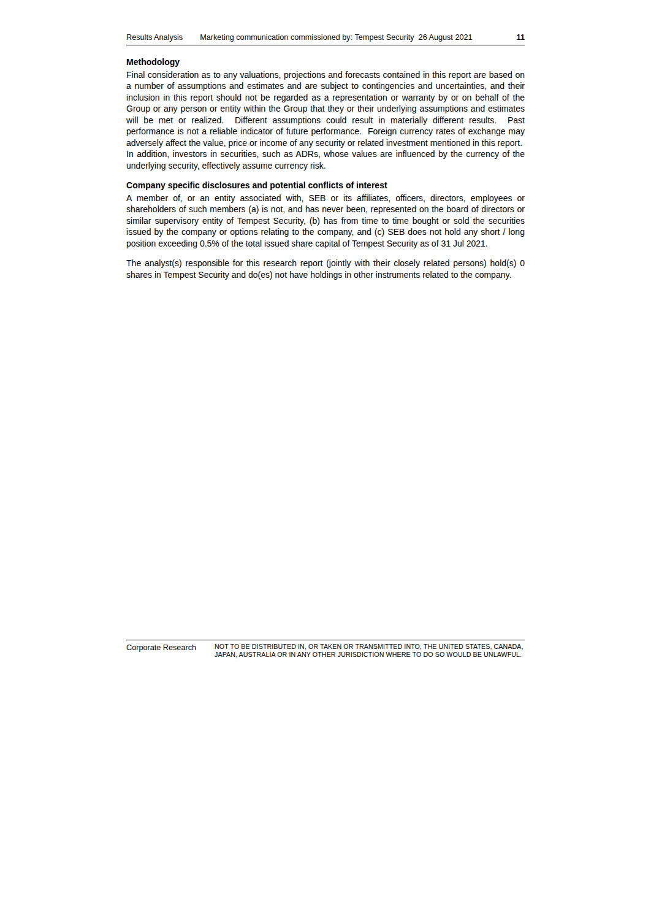Results Analysis Marketing communication commissioned by: Tempest Security 26 August 2021 11
Methodology
Final consideration as to any valuations, projections and forecasts contained in this report are based on a number of assumptions and estimates and are subject to contingencies and uncertainties, and their inclusion in this report should not be regarded as a representation or warranty by or on behalf of the Group or any person or entity within the Group that they or their underlying assumptions and estimates will be met or realized. Different assumptions could result in materially different results. Past performance is not a reliable indicator of future performance. Foreign currency rates of exchange may adversely affect the value, price or income of any security or related investment mentioned in this report. In addition, investors in securities, such as ADRs, whose values are influenced by the currency of the underlying security, effectively assume currency risk.
Company specific disclosures and potential conflicts of interest
A member of, or an entity associated with, SEB or its affiliates, officers, directors, employees or shareholders of such members (a) is not, and has never been, represented on the board of directors or similar supervisory entity of Tempest Security, (b) has from time to time bought or sold the securities issued by the company or options relating to the company, and (c) SEB does not hold any short / long position exceeding 0.5% of the total issued share capital of Tempest Security as of 31 Jul 2021.
The analyst(s) responsible for this research report (jointly with their closely related persons) hold(s) 0 shares in Tempest Security and do(es) not have holdings in other instruments related to the company.
Corporate Research NOT TO BE DISTRIBUTED IN, OR TAKEN OR TRANSMITTED INTO, THE UNITED STATES, CANADA, JAPAN, AUSTRALIA OR IN ANY OTHER JURISDICTION WHERE TO DO SO WOULD BE UNLAWFUL.